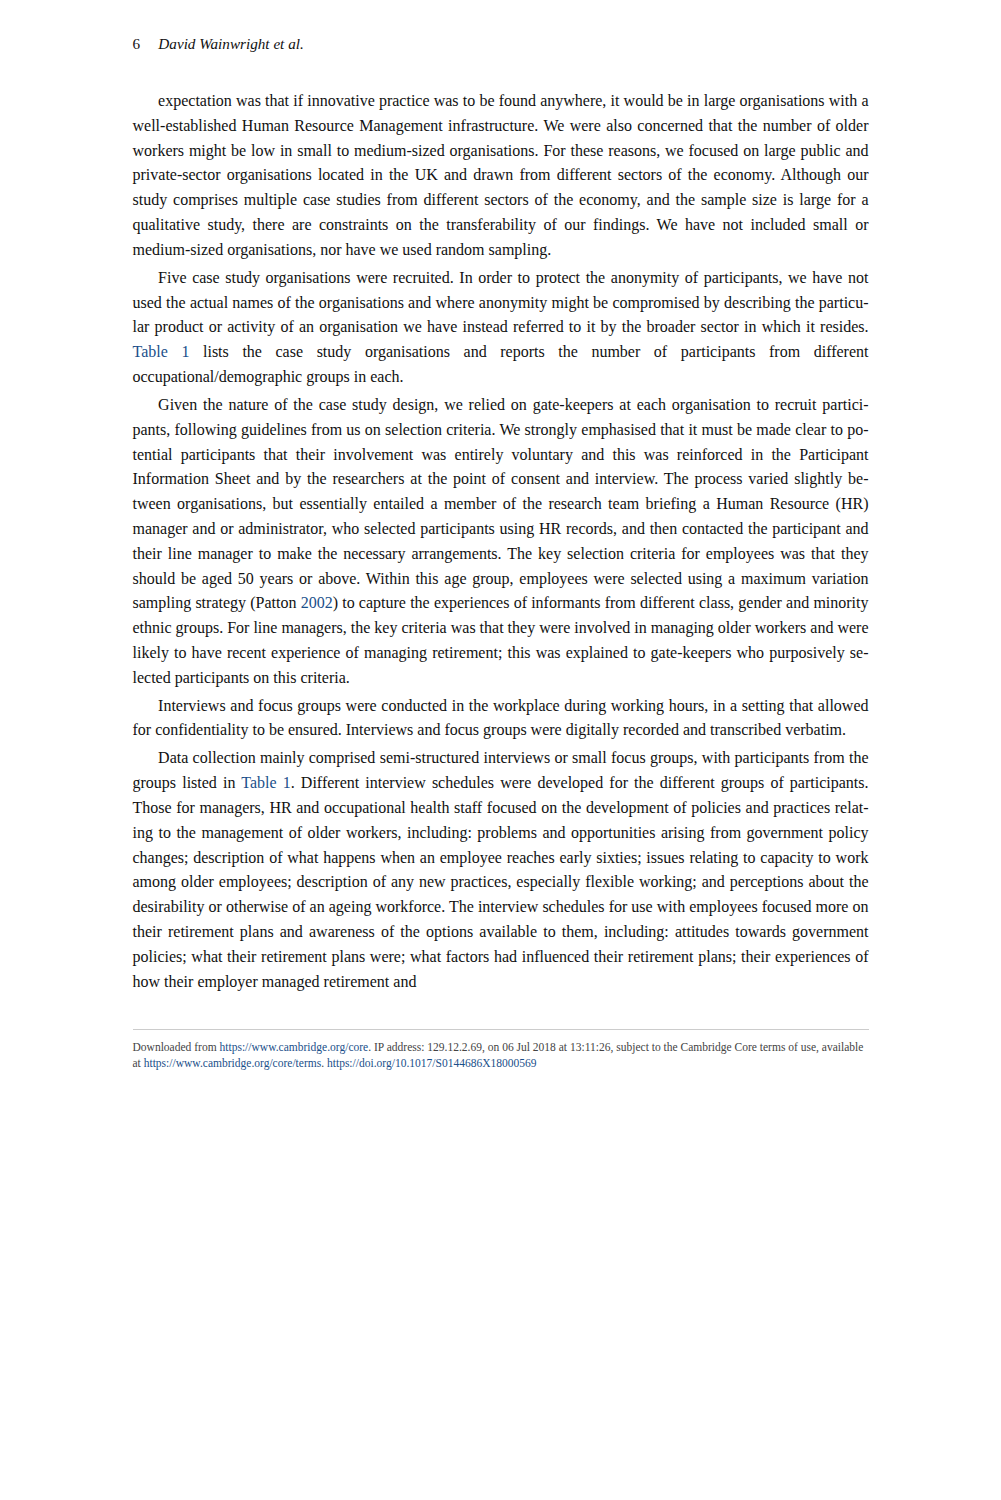6 David Wainwright et al.
expectation was that if innovative practice was to be found anywhere, it would be in large organisations with a well-established Human Resource Management infrastructure. We were also concerned that the number of older workers might be low in small to medium-sized organisations. For these reasons, we focused on large public and private-sector organisations located in the UK and drawn from different sectors of the economy. Although our study comprises multiple case studies from different sectors of the economy, and the sample size is large for a qualitative study, there are constraints on the transferability of our findings. We have not included small or medium-sized organisations, nor have we used random sampling.
Five case study organisations were recruited. In order to protect the anonymity of participants, we have not used the actual names of the organisations and where anonymity might be compromised by describing the particular product or activity of an organisation we have instead referred to it by the broader sector in which it resides. Table 1 lists the case study organisations and reports the number of participants from different occupational/demographic groups in each.
Given the nature of the case study design, we relied on gate-keepers at each organisation to recruit participants, following guidelines from us on selection criteria. We strongly emphasised that it must be made clear to potential participants that their involvement was entirely voluntary and this was reinforced in the Participant Information Sheet and by the researchers at the point of consent and interview. The process varied slightly between organisations, but essentially entailed a member of the research team briefing a Human Resource (HR) manager and or administrator, who selected participants using HR records, and then contacted the participant and their line manager to make the necessary arrangements. The key selection criteria for employees was that they should be aged 50 years or above. Within this age group, employees were selected using a maximum variation sampling strategy (Patton 2002) to capture the experiences of informants from different class, gender and minority ethnic groups. For line managers, the key criteria was that they were involved in managing older workers and were likely to have recent experience of managing retirement; this was explained to gate-keepers who purposively selected participants on this criteria.
Interviews and focus groups were conducted in the workplace during working hours, in a setting that allowed for confidentiality to be ensured. Interviews and focus groups were digitally recorded and transcribed verbatim.
Data collection mainly comprised semi-structured interviews or small focus groups, with participants from the groups listed in Table 1. Different interview schedules were developed for the different groups of participants. Those for managers, HR and occupational health staff focused on the development of policies and practices relating to the management of older workers, including: problems and opportunities arising from government policy changes; description of what happens when an employee reaches early sixties; issues relating to capacity to work among older employees; description of any new practices, especially flexible working; and perceptions about the desirability or otherwise of an ageing workforce. The interview schedules for use with employees focused more on their retirement plans and awareness of the options available to them, including: attitudes towards government policies; what their retirement plans were; what factors had influenced their retirement plans; their experiences of how their employer managed retirement and
Downloaded from https://www.cambridge.org/core. IP address: 129.12.2.69, on 06 Jul 2018 at 13:11:26, subject to the Cambridge Core terms of use, available at https://www.cambridge.org/core/terms. https://doi.org/10.1017/S0144686X18000569